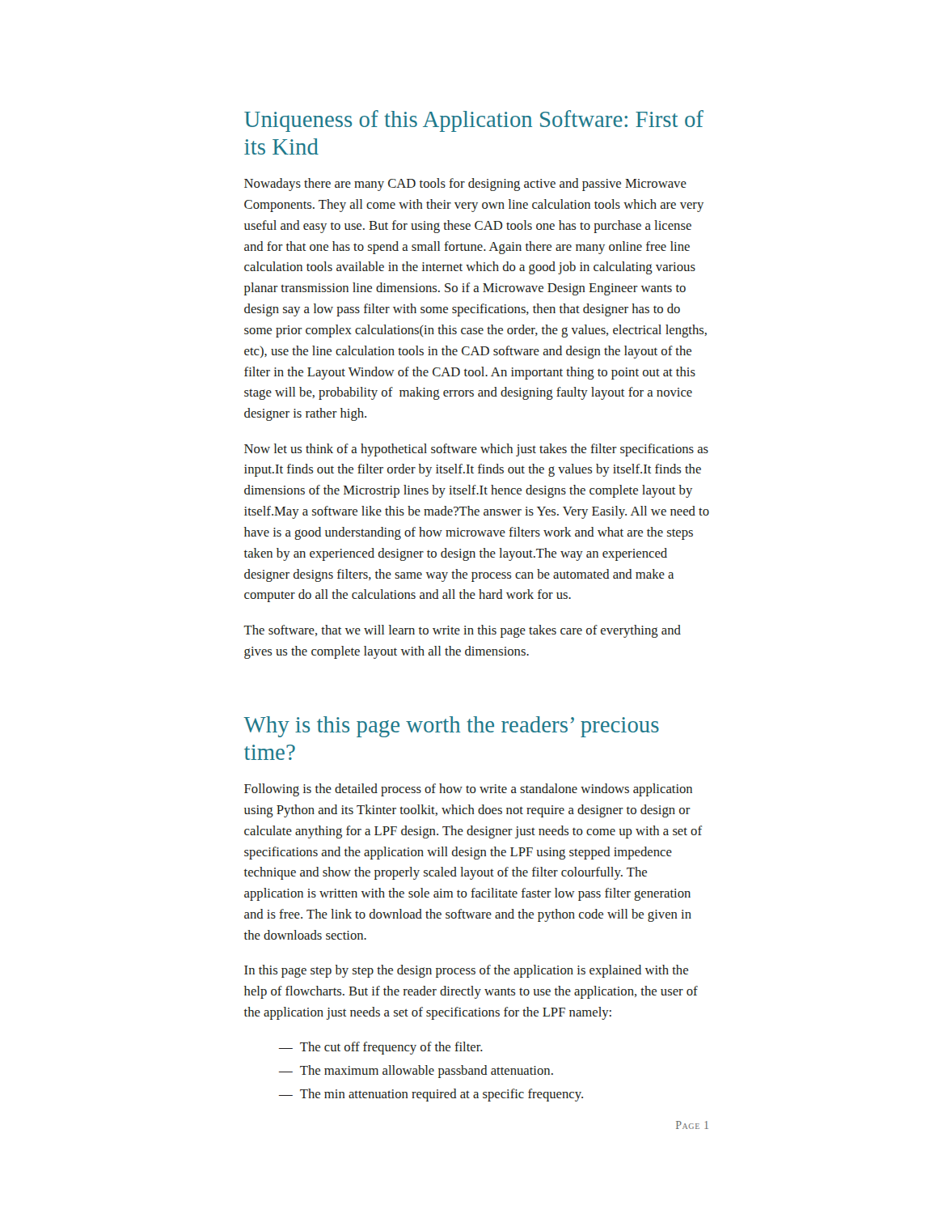Uniqueness of this Application Software: First of its Kind
Nowadays there are many CAD tools for designing active and passive Microwave Components. They all come with their very own line calculation tools which are very useful and easy to use. But for using these CAD tools one has to purchase a license and for that one has to spend a small fortune. Again there are many online free line calculation tools available in the internet which do a good job in calculating various planar transmission line dimensions. So if a Microwave Design Engineer wants to design say a low pass filter with some specifications, then that designer has to do some prior complex calculations(in this case the order, the g values, electrical lengths, etc), use the line calculation tools in the CAD software and design the layout of the filter in the Layout Window of the CAD tool. An important thing to point out at this stage will be, probability of making errors and designing faulty layout for a novice designer is rather high.
Now let us think of a hypothetical software which just takes the filter specifications as input.It finds out the filter order by itself.It finds out the g values by itself.It finds the dimensions of the Microstrip lines by itself.It hence designs the complete layout by itself.May a software like this be made?The answer is Yes. Very Easily. All we need to have is a good understanding of how microwave filters work and what are the steps taken by an experienced designer to design the layout.The way an experienced designer designs filters, the same way the process can be automated and make a computer do all the calculations and all the hard work for us.
The software, that we will learn to write in this page takes care of everything and gives us the complete layout with all the dimensions.
Why is this page worth the readers’ precious time?
Following is the detailed process of how to write a standalone windows application using Python and its Tkinter toolkit, which does not require a designer to design or calculate anything for a LPF design. The designer just needs to come up with a set of specifications and the application will design the LPF using stepped impedence technique and show the properly scaled layout of the filter colourfully. The application is written with the sole aim to facilitate faster low pass filter generation and is free. The link to download the software and the python code will be given in the downloads section.
In this page step by step the design process of the application is explained with the help of flowcharts. But if the reader directly wants to use the application, the user of the application just needs a set of specifications for the LPF namely:
The cut off frequency of the filter.
The maximum allowable passband attenuation.
The min attenuation required at a specific frequency.
Page 1